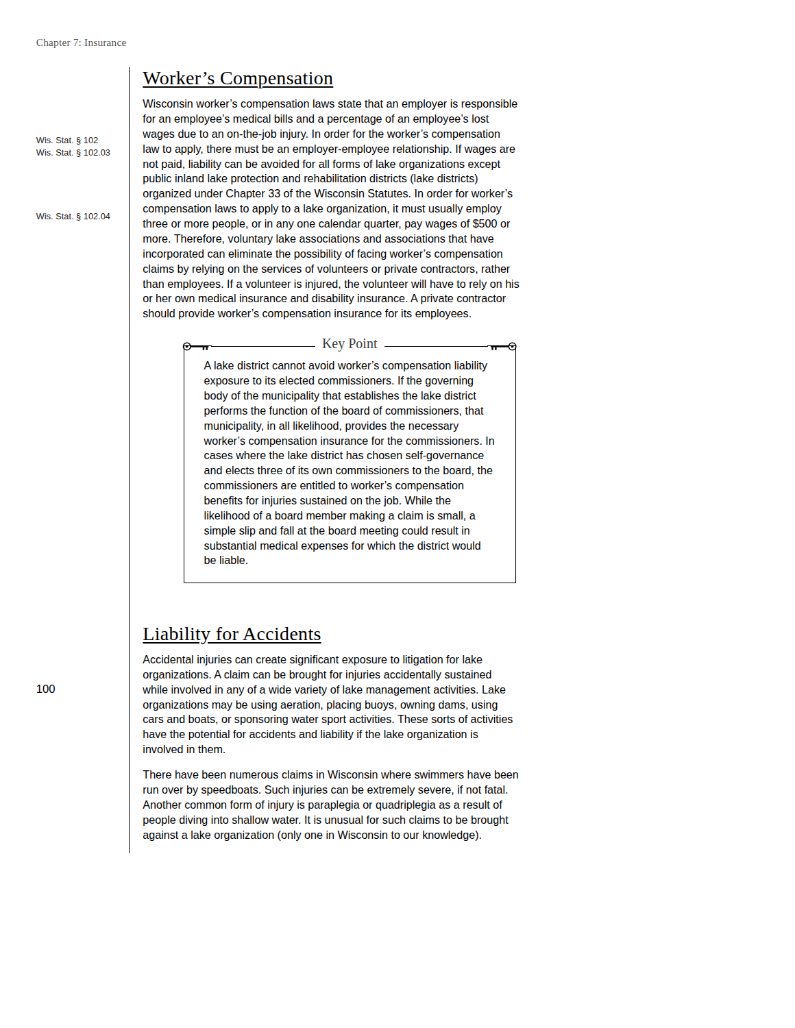Chapter 7: Insurance
Wis. Stat. § 102
Wis. Stat. § 102.03
Wis. Stat. § 102.04
Worker’s Compensation
Wisconsin worker’s compensation laws state that an employer is responsible for an employee’s medical bills and a percentage of an employee’s lost wages due to an on-the-job injury. In order for the worker’s compensation law to apply, there must be an employer-employee relationship. If wages are not paid, liability can be avoided for all forms of lake organizations except public inland lake protection and rehabilitation districts (lake districts) organized under Chapter 33 of the Wisconsin Statutes. In order for worker’s compensation laws to apply to a lake organization, it must usually employ three or more people, or in any one calendar quarter, pay wages of $500 or more. Therefore, voluntary lake associations and associations that have incorporated can eliminate the possibility of facing worker’s compensation claims by relying on the services of volunteers or private contractors, rather than employees. If a volunteer is injured, the volunteer will have to rely on his or her own medical insurance and disability insurance. A private contractor should provide worker’s compensation insurance for its employees.
Key Point
A lake district cannot avoid worker’s compensation liability exposure to its elected commissioners. If the governing body of the municipality that establishes the lake district performs the function of the board of commissioners, that municipality, in all likelihood, provides the necessary worker’s compensation insurance for the commissioners. In cases where the lake district has chosen self-governance and elects three of its own commissioners to the board, the commissioners are entitled to worker’s compensation benefits for injuries sustained on the job. While the likelihood of a board member making a claim is small, a simple slip and fall at the board meeting could result in substantial medical expenses for which the district would be liable.
Liability for Accidents
Accidental injuries can create significant exposure to litigation for lake organizations. A claim can be brought for injuries accidentally sustained while involved in any of a wide variety of lake management activities. Lake organizations may be using aeration, placing buoys, owning dams, using cars and boats, or sponsoring water sport activities. These sorts of activities have the potential for accidents and liability if the lake organization is involved in them.
There have been numerous claims in Wisconsin where swimmers have been run over by speedboats. Such injuries can be extremely severe, if not fatal. Another common form of injury is paraplegia or quadriplegia as a result of people diving into shallow water. It is unusual for such claims to be brought against a lake organization (only one in Wisconsin to our knowledge).
100